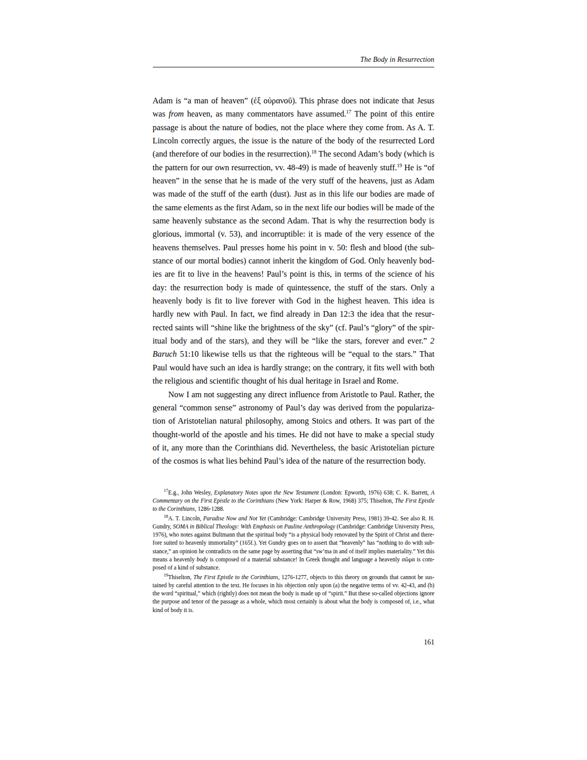The Body in Resurrection
Adam is “a man of heaven” (ἐξ οὐρανοῦ). This phrase does not indicate that Jesus was from heaven, as many commentators have assumed.17 The point of this entire passage is about the nature of bodies, not the place where they come from. As A. T. Lincoln correctly argues, the issue is the nature of the body of the resurrected Lord (and therefore of our bodies in the resurrection).18 The second Adam’s body (which is the pattern for our own resurrection, vv. 48-49) is made of heavenly stuff.19 He is “of heaven” in the sense that he is made of the very stuff of the heavens, just as Adam was made of the stuff of the earth (dust). Just as in this life our bodies are made of the same elements as the first Adam, so in the next life our bodies will be made of the same heavenly substance as the second Adam. That is why the resurrection body is glorious, immortal (v. 53), and incorruptible: it is made of the very essence of the heavens themselves. Paul presses home his point in v. 50: flesh and blood (the substance of our mortal bodies) cannot inherit the kingdom of God. Only heavenly bodies are fit to live in the heavens! Paul’s point is this, in terms of the science of his day: the resurrection body is made of quintessence, the stuff of the stars. Only a heavenly body is fit to live forever with God in the highest heaven. This idea is hardly new with Paul. In fact, we find already in Dan 12:3 the idea that the resurrected saints will “shine like the brightness of the sky” (cf. Paul’s “glory” of the spiritual body and of the stars), and they will be “like the stars, forever and ever.” 2 Baruch 51:10 likewise tells us that the righteous will be “equal to the stars.” That Paul would have such an idea is hardly strange; on the contrary, it fits well with both the religious and scientific thought of his dual heritage in Israel and Rome.
Now I am not suggesting any direct influence from Aristotle to Paul. Rather, the general “common sense” astronomy of Paul’s day was derived from the popularization of Aristotelian natural philosophy, among Stoics and others. It was part of the thought-world of the apostle and his times. He did not have to make a special study of it, any more than the Corinthians did. Nevertheless, the basic Aristotelian picture of the cosmos is what lies behind Paul’s idea of the nature of the resurrection body.
17E.g., John Wesley, Explanatory Notes upon the New Testament (London: Epworth, 1976) 638; C. K. Barrett, A Commentary on the First Epistle to the Corinthians (New York: Harper & Row, 1968) 375; Thiselton, The First Epistle to the Corinthians, 1286-1288.
18A. T. Lincoln, Paradise Now and Not Yet (Cambridge: Cambridge University Press, 1981) 39-42. See also R. H. Gundry, SOMA in Biblical Theology: With Emphasis on Pauline Anthropology (Cambridge: Cambridge University Press, 1976), who notes against Bultmann that the spiritual body “is a physical body renovated by the Spirit of Christ and therefore suited to heavenly immortality” (165f.). Yet Gundry goes on to assert that “heavenly” has “nothing to do with substance,” an opinion he contradicts on the same page by asserting that “sw’ma in and of itself implies materiality.” Yet this means a heavenly body is composed of a material substance! In Greek thought and language a heavenly σῶμα is composed of a kind of substance.
19Thiselton, The First Epistle to the Corinthians, 1276-1277, objects to this theory on grounds that cannot be sustained by careful attention to the text. He focuses in his objection only upon (a) the negative terms of vv. 42-43, and (b) the word “spiritual,” which (rightly) does not mean the body is made up of “spirit.” But these so-called objections ignore the purpose and tenor of the passage as a whole, which most certainly is about what the body is composed of, i.e., what kind of body it is.
161